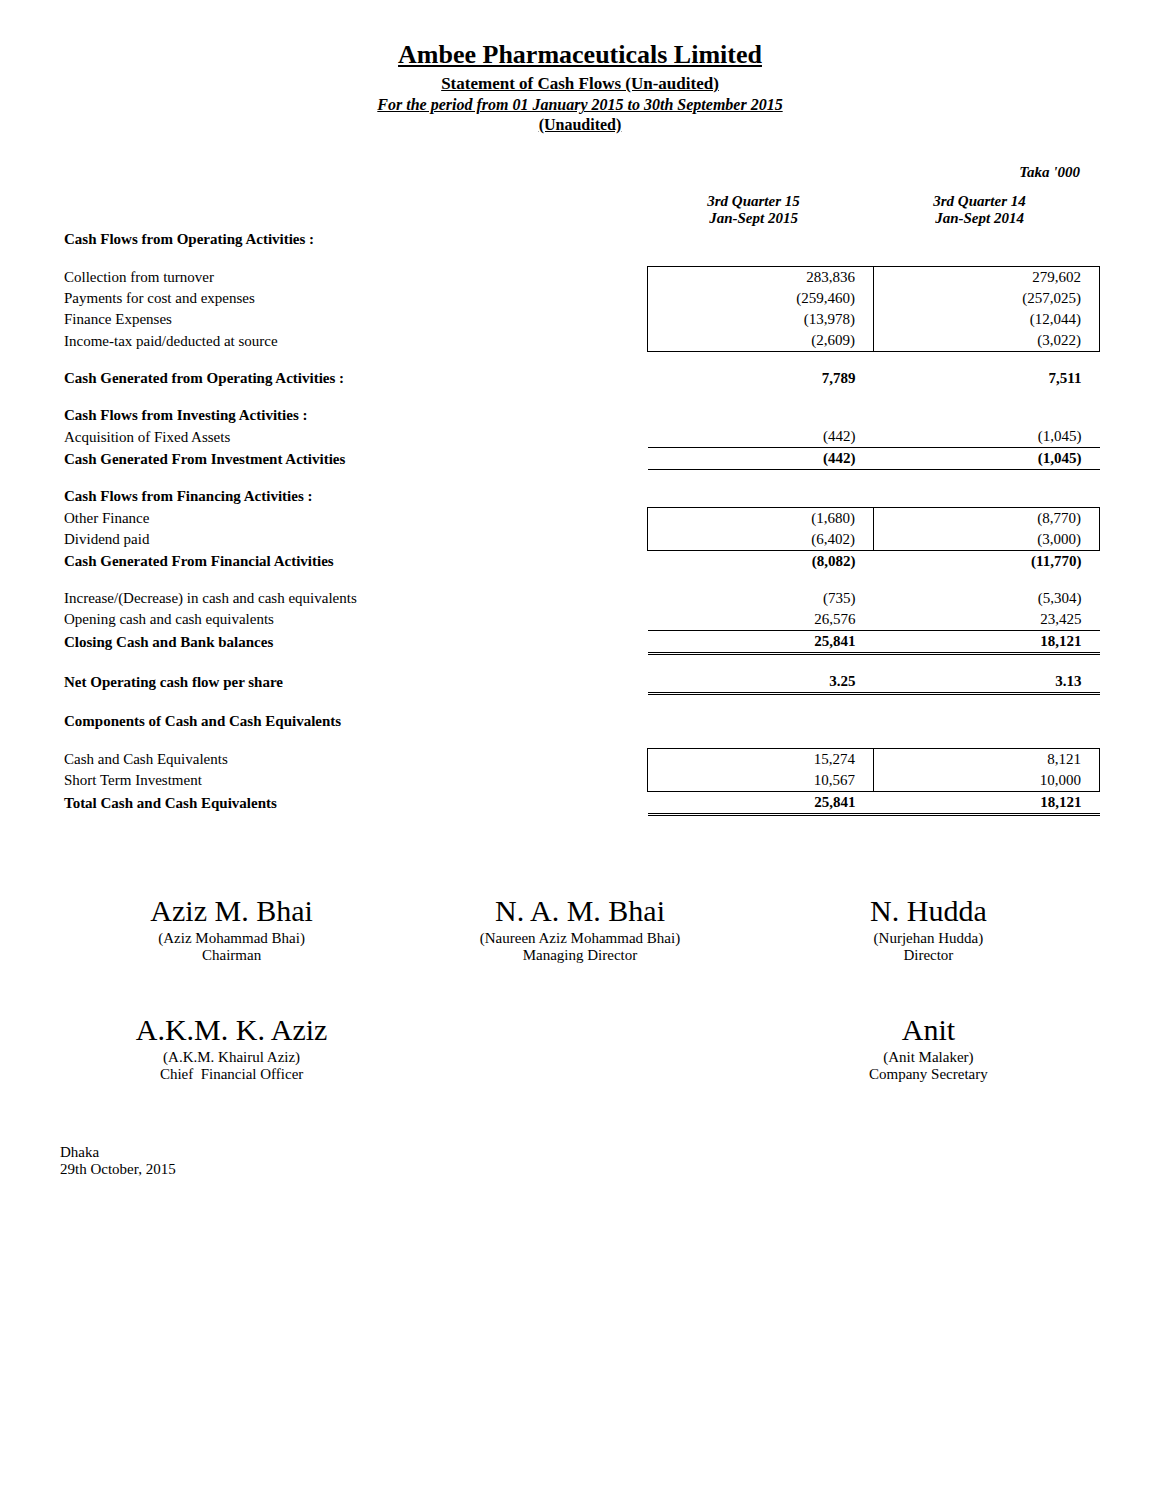Ambee Pharmaceuticals Limited
Statement of Cash Flows (Un-audited)
For the period from 01 January 2015 to 30th September 2015
(Unaudited)
Taka '000
| | 3rd Quarter 15 Jan-Sept 2015 | 3rd Quarter 14 Jan-Sept 2014 |
| Cash Flows from Operating Activities : | | |
| Collection from turnover | 283,836 | 279,602 |
| Payments for cost and expenses | (259,460) | (257,025) |
| Finance Expenses | (13,978) | (12,044) |
| Income-tax paid/deducted at source | (2,609) | (3,022) |
| Cash Generated from Operating Activities : | 7,789 | 7,511 |
| Cash Flows from Investing Activities : | | |
| Acquisition of Fixed Assets | (442) | (1,045) |
| Cash Generated From Investment Activities | (442) | (1,045) |
| Cash Flows from Financing Activities : | | |
| Other Finance | (1,680) | (8,770) |
| Dividend paid | (6,402) | (3,000) |
| Cash Generated From Financial Activities | (8,082) | (11,770) |
| Increase/(Decrease) in cash and cash equivalents | (735) | (5,304) |
| Opening cash and cash equivalents | 26,576 | 23,425 |
| Closing Cash and Bank balances | 25,841 | 18,121 |
| Net Operating cash flow per share | 3.25 | 3.13 |
| Components of Cash and Cash Equivalents | | |
| Cash and Cash Equivalents | 15,274 | 8,121 |
| Short Term Investment | 10,567 | 10,000 |
| Total Cash and Cash Equivalents | 25,841 | 18,121 |
| Aziz M. Bhai (Aziz Mohammad Bhai) Chairman | N. A. M. Bhai (Naureen Aziz Mohammad Bhai) Managing Director | N. Hudda (Nurjehan Hudda) Director |
| A.K.M. K. Aziz (A.K.M. Khairul Aziz) Chief Financial Officer | | Anit (Anit Malaker) Company Secretary |
Dhaka
29th October, 2015